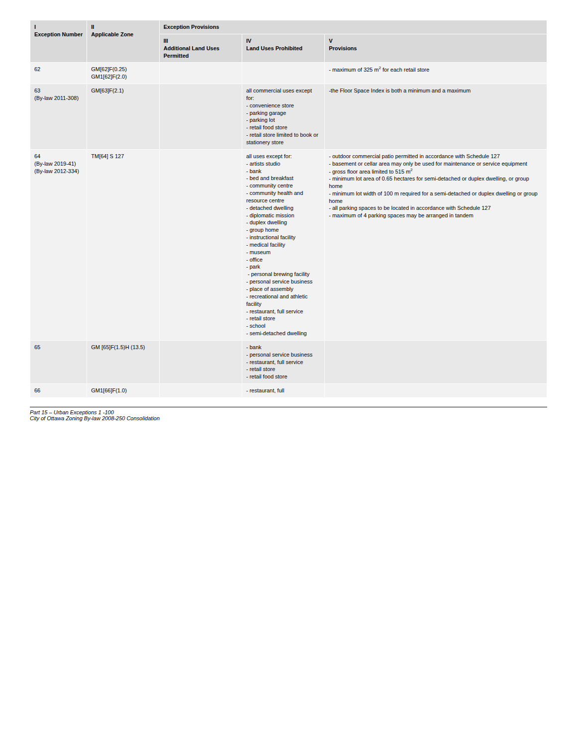| I Exception Number | II Applicable Zone | Exception Provisions |
| --- | --- | --- |
| III Additional Land Uses Permitted | IV Land Uses Prohibited | V Provisions |
| 62 | GM[62]F(0.25) GM1[62]F(2.0) | | | - maximum of 325 m 2 for each retail store |
| 63 (By-law 2011-308) | GM[63]F(2.1) | | all commercial uses except for: - convenience store - parking garage - parking lot - retail food store - retail store limited to book or stationery store | -the Floor Space Index is both a minimum and a maximum |
| 64 (By-law 2019-41) (By-law 2012-334) | TM[64] S 127 | | all uses except for: - artists studio - bank - bed and breakfast - community centre - community health and resource centre - detached dwelling - diplomatic mission - duplex dwelling - group home - instructional facility - medical facility - museum - office - park - personal brewing facility - personal service business - place of assembly - recreational and athletic facility - restaurant, full service - retail store - school - semi-detached dwelling | - outdoor commercial patio permitted in accordance with Schedule 127 - basement or cellar area may only be used for maintenance or service equipment - gross floor area limited to 515 m 2 - minimum lot area of 0.65 hectares for semi-detached or duplex dwelling, or group home - minimum lot width of 100 m required for a semi-detached or duplex dwelling or group home - all parking spaces to be located in accordance with Schedule 127 - maximum of 4 parking spaces may be arranged in tandem |
| 65 | GM [65]F(1.5)H (13.5) | | - bank - personal service business - restaurant, full service - retail store - retail food store | |
| 66 | GM1[66]F(1.0) | | - restaurant, full | |
Part 15 – Urban Exceptions 1 -100
City of Ottawa Zoning By-law 2008-250 Consolidation